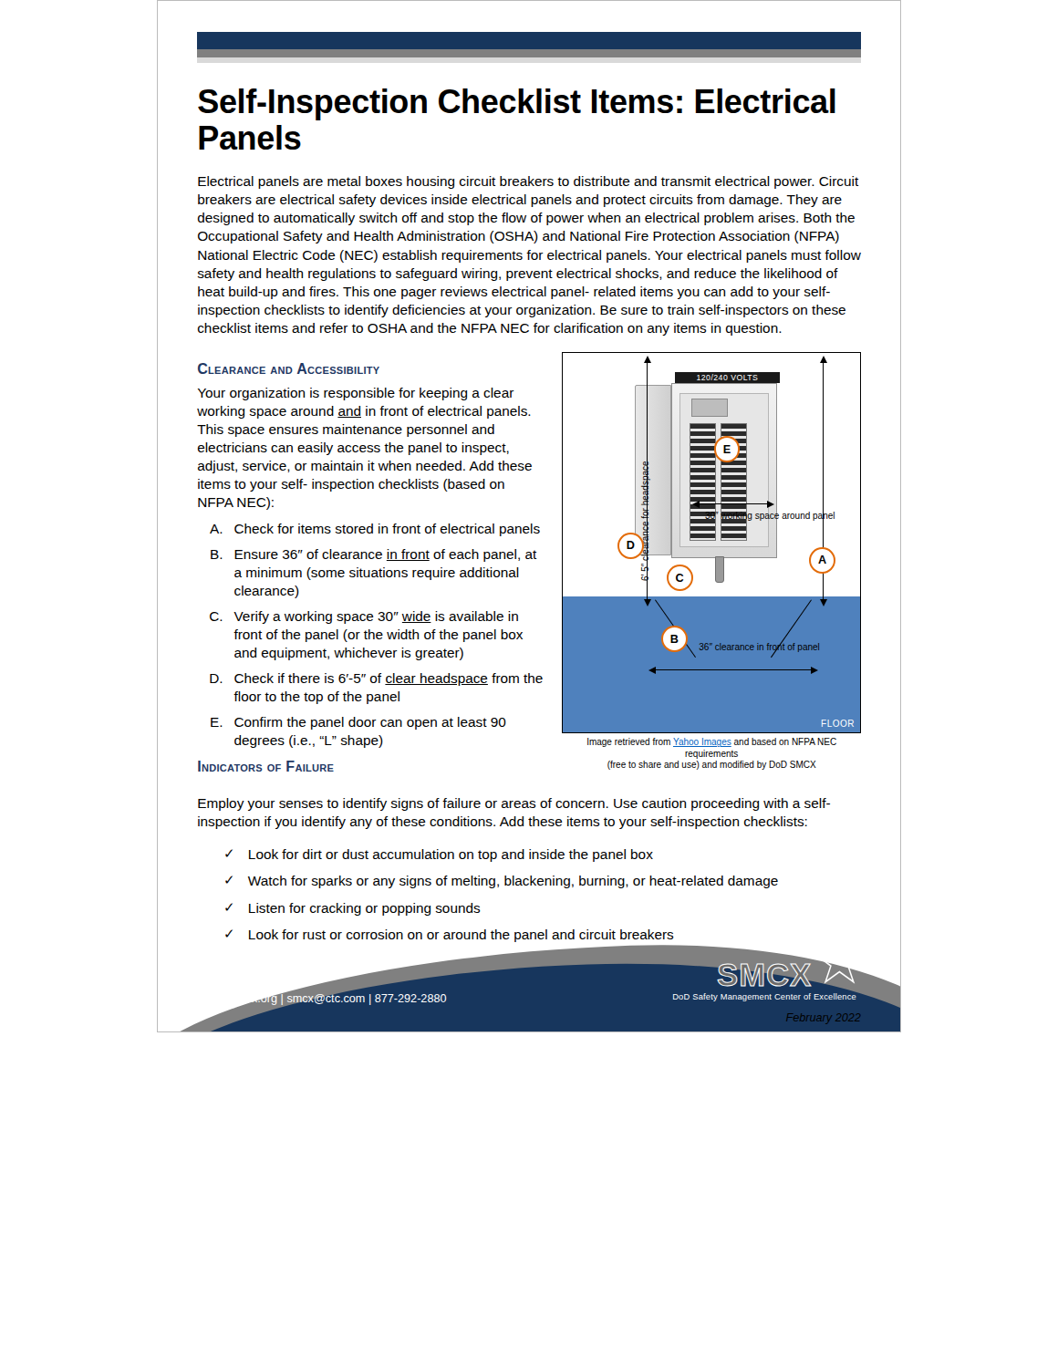Self-Inspection Checklist Items: Electrical Panels
Electrical panels are metal boxes housing circuit breakers to distribute and transmit electrical power. Circuit breakers are electrical safety devices inside electrical panels and protect circuits from damage. They are designed to automatically switch off and stop the flow of power when an electrical problem arises. Both the Occupational Safety and Health Administration (OSHA) and National Fire Protection Association (NFPA) National Electric Code (NEC) establish requirements for electrical panels. Your electrical panels must follow safety and health regulations to safeguard wiring, prevent electrical shocks, and reduce the likelihood of heat build-up and fires. This one pager reviews electrical panel- related items you can add to your self-inspection checklists to identify deficiencies at your organization. Be sure to train self-inspectors on these checklist items and refer to OSHA and the NFPA NEC for clarification on any items in question.
Clearance and Accessibility
Your organization is responsible for keeping a clear working space around and in front of electrical panels. This space ensures maintenance personnel and electricians can easily access the panel to inspect, adjust, service, or maintain it when needed. Add these items to your self- inspection checklists (based on NFPA NEC):
Check for items stored in front of electrical panels
Ensure 36″ of clearance in front of each panel, at a minimum (some situations require additional clearance)
Verify a working space 30″ wide is available in front of the panel (or the width of the panel box and equipment, whichever is greater)
Check if there is 6′-5″ of clear headspace from the floor to the top of the panel
Confirm the panel door can open at least 90 degrees (i.e., “L” shape)
Indicators of Failure
FLOOR
120/240 VOLTS
6′ 5″ clearance for headspace
30″ working space around panel
36″ clearance in front of panel
E
D
C
A
B
Image retrieved from Yahoo Images and based on NFPA NEC requirements
(free to share and use) and modified by DoD SMCX
Employ your senses to identify signs of failure or areas of concern. Use caution proceeding with a self- inspection if you identify any of these conditions. Add these items to your self-inspection checklists:
Look for dirt or dust accumulation on top and inside the panel box
Watch for sparks or any signs of melting, blackening, burning, or heat-related damage
Listen for cracking or popping sounds
Look for rust or corrosion on or around the panel and circuit breakers
www.smscx.org | smcx@ctc.com | 877-292-2880
SMCX
DoD Safety Management Center of Excellence
February 2022